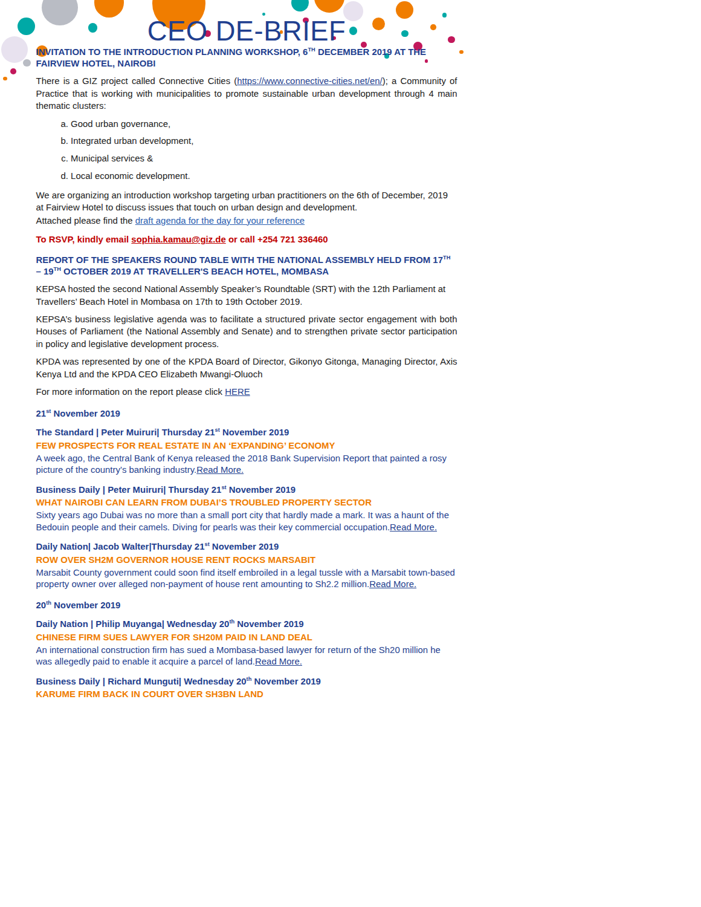CEO DE-BRIEF
INVITATION TO THE INTRODUCTION PLANNING WORKSHOP, 6TH DECEMBER 2019 AT THE FAIRVIEW HOTEL, NAIROBI
There is a GIZ project called Connective Cities (https://www.connective-cities.net/en/); a Community of Practice that is working with municipalities to promote sustainable urban development through 4 main thematic clusters:
Good urban governance,
Integrated urban development,
Municipal services &
Local economic development.
We are organizing an introduction workshop targeting urban practitioners on the 6th of December, 2019 at Fairview Hotel to discuss issues that touch on urban design and development.
Attached please find the draft agenda for the day for your reference
To RSVP, kindly email sophia.kamau@giz.de or call +254 721 336460
REPORT OF THE SPEAKERS ROUND TABLE WITH THE NATIONAL ASSEMBLY HELD FROM 17TH – 19TH OCTOBER 2019 AT TRAVELLER'S BEACH HOTEL, MOMBASA
KEPSA hosted the second National Assembly Speaker’s Roundtable (SRT) with the 12th Parliament at Travellers’ Beach Hotel in Mombasa on 17th to 19th October 2019.
KEPSA’s business legislative agenda was to facilitate a structured private sector engagement with both Houses of Parliament (the National Assembly and Senate) and to strengthen private sector participation in policy and legislative development process.
KPDA was represented by one of the KPDA Board of Director, Gikonyo Gitonga, Managing Director, Axis Kenya Ltd and the KPDA CEO Elizabeth Mwangi-Oluoch
For more information on the report please click HERE
21st November 2019
The Standard | Peter Muiruri| Thursday 21st November 2019
FEW PROSPECTS FOR REAL ESTATE IN AN ‘EXPANDING’ ECONOMY
A week ago, the Central Bank of Kenya released the 2018 Bank Supervision Report that painted a rosy picture of the country’s banking industry.Read More.
Business Daily | Peter Muiruri| Thursday 21st November 2019
WHAT NAIROBI CAN LEARN FROM DUBAI’S TROUBLED PROPERTY SECTOR
Sixty years ago Dubai was no more than a small port city that hardly made a mark. It was a haunt of the Bedouin people and their camels. Diving for pearls was their key commercial occupation.Read More.
Daily Nation| Jacob Walter|Thursday 21st November 2019
ROW OVER SH2M GOVERNOR HOUSE RENT ROCKS MARSABIT
Marsabit County government could soon find itself embroiled in a legal tussle with a Marsabit town-based property owner over alleged non-payment of house rent amounting to Sh2.2 million.Read More.
20th November 2019
Daily Nation | Philip Muyanga| Wednesday 20th November 2019
CHINESE FIRM SUES LAWYER FOR SH20M PAID IN LAND DEAL
An international construction firm has sued a Mombasa-based lawyer for return of the Sh20 million he was allegedly paid to enable it acquire a parcel of land.Read More.
Business Daily | Richard Munguti| Wednesday 20th November 2019
KARUME FIRM BACK IN COURT OVER SH3BN LAND